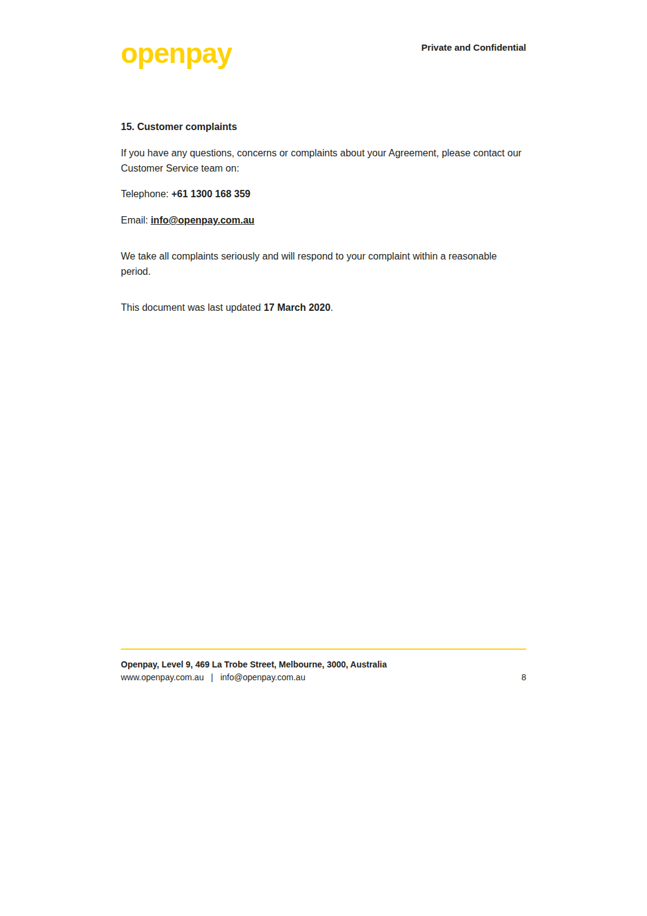openpay
Private and Confidential
15. Customer complaints
If you have any questions, concerns or complaints about your Agreement, please contact our Customer Service team on:
Telephone: +61 1300 168 359
Email: info@openpay.com.au
We take all complaints seriously and will respond to your complaint within a reasonable period.
This document was last updated 17 March 2020.
Openpay, Level 9, 469 La Trobe Street, Melbourne, 3000, Australia
www.openpay.com.au | info@openpay.com.au
8